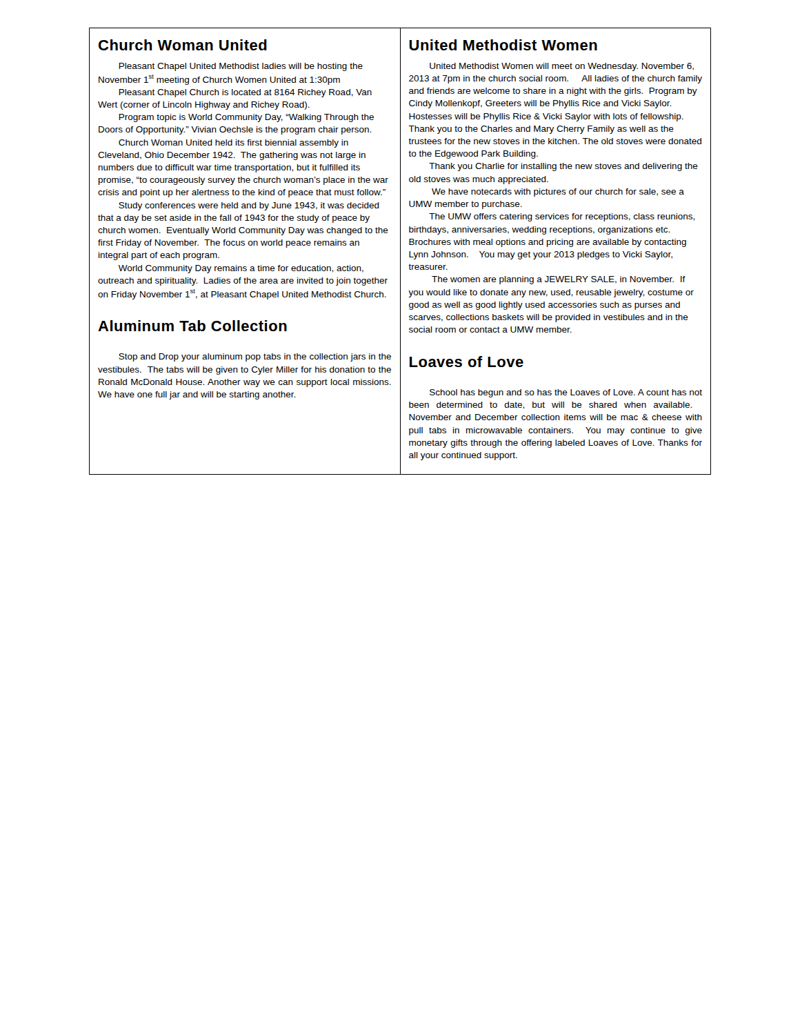| Church Woman United Pleasant Chapel United Methodist ladies will be hosting the November 1 st meeting of Church Women United at 1:30pm Pleasant Chapel Church is located at 8164 Richey Road, Van Wert (corner of Lincoln Highway and Richey Road). Program topic is World Community Day, “Walking Through the Doors of Opportunity.” Vivian Oechsle is the program chair person. Church Woman United held its first biennial assembly in Cleveland, Ohio December 1942. The gathering was not large in numbers due to difficult war time transportation, but it fulfilled its promise, “to courageously survey the church woman’s place in the war crisis and point up her alertness to the kind of peace that must follow.” Study conferences were held and by June 1943, it was decided that a day be set aside in the fall of 1943 for the study of peace by church women. Eventually World Community Day was changed to the first Friday of November. The focus on world peace remains an integral part of each program. World Community Day remains a time for education, action, outreach and spirituality. Ladies of the area are invited to join together on Friday November 1 st , at Pleasant Chapel United Methodist Church. Aluminum Tab Collection Stop and Drop your aluminum pop tabs in the collection jars in the vestibules. The tabs will be given to Cyler Miller for his donation to the Ronald McDonald House. Another way we can support local missions. We have one full jar and will be starting another. | United Methodist Women United Methodist Women will meet on Wednesday. November 6, 2013 at 7pm in the church social room. All ladies of the church family and friends are welcome to share in a night with the girls. Program by Cindy Mollenkopf, Greeters will be Phyllis Rice and Vicki Saylor. Hostesses will be Phyllis Rice & Vicki Saylor with lots of fellowship. Thank you to the Charles and Mary Cherry Family as well as the trustees for the new stoves in the kitchen. The old stoves were donated to the Edgewood Park Building. Thank you Charlie for installing the new stoves and delivering the old stoves was much appreciated. We have notecards with pictures of our church for sale, see a UMW member to purchase. The UMW offers catering services for receptions, class reunions, birthdays, anniversaries, wedding receptions, organizations etc. Brochures with meal options and pricing are available by contacting Lynn Johnson. You may get your 2013 pledges to Vicki Saylor, treasurer. The women are planning a JEWELRY SALE, in November. If you would like to donate any new, used, reusable jewelry, costume or good as well as good lightly used accessories such as purses and scarves, collections baskets will be provided in vestibules and in the social room or contact a UMW member. Loaves of Love School has begun and so has the Loaves of Love. A count has not been determined to date, but will be shared when available. November and December collection items will be mac & cheese with pull tabs in microwavable containers. You may continue to give monetary gifts through the offering labeled Loaves of Love. Thanks for all your continued support. |